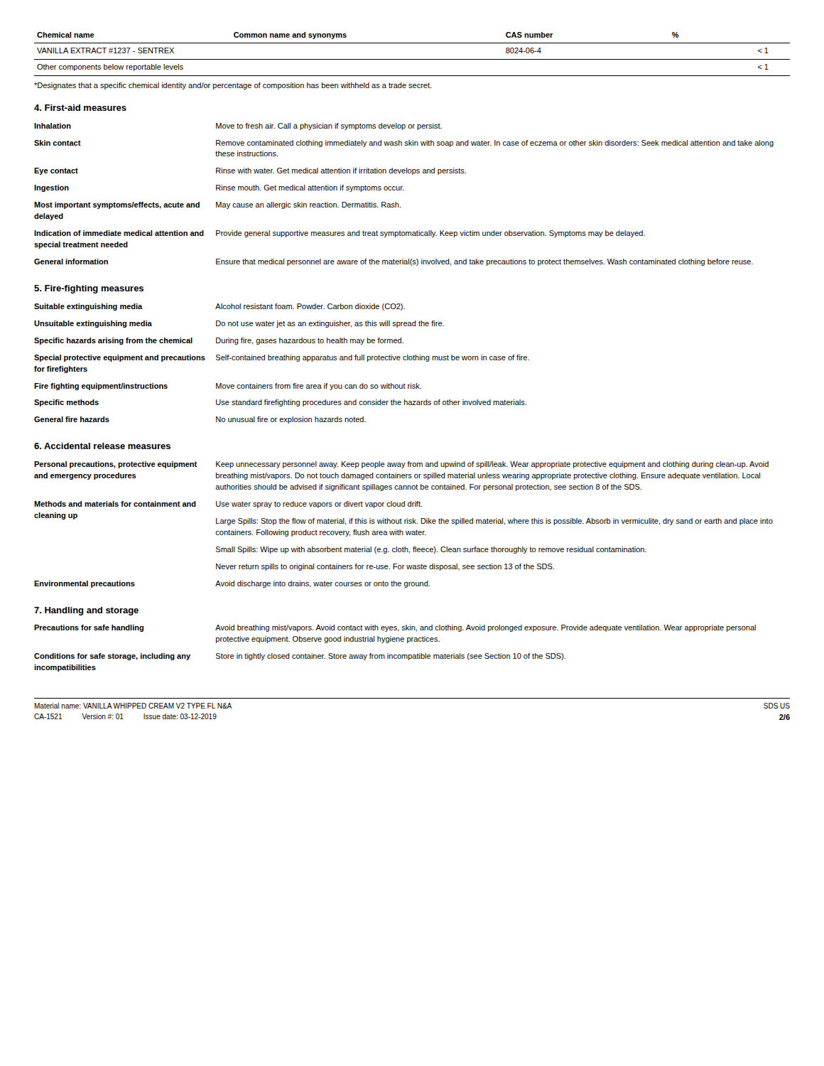| Chemical name | Common name and synonyms | CAS number | % |
| --- | --- | --- | --- |
| VANILLA EXTRACT #1237 - SENTREX | | 8024-06-4 | < 1 |
| Other components below reportable levels | < 1 |
*Designates that a specific chemical identity and/or percentage of composition has been withheld as a trade secret.
4. First-aid measures
| Inhalation | Move to fresh air. Call a physician if symptoms develop or persist. |
| Skin contact | Remove contaminated clothing immediately and wash skin with soap and water. In case of eczema or other skin disorders: Seek medical attention and take along these instructions. |
| Eye contact | Rinse with water. Get medical attention if irritation develops and persists. |
| Ingestion | Rinse mouth. Get medical attention if symptoms occur. |
| Most important symptoms/effects, acute and delayed | May cause an allergic skin reaction. Dermatitis. Rash. |
| Indication of immediate medical attention and special treatment needed | Provide general supportive measures and treat symptomatically. Keep victim under observation. Symptoms may be delayed. |
| General information | Ensure that medical personnel are aware of the material(s) involved, and take precautions to protect themselves. Wash contaminated clothing before reuse. |
5. Fire-fighting measures
| Suitable extinguishing media | Alcohol resistant foam. Powder. Carbon dioxide (CO2). |
| Unsuitable extinguishing media | Do not use water jet as an extinguisher, as this will spread the fire. |
| Specific hazards arising from the chemical | During fire, gases hazardous to health may be formed. |
| Special protective equipment and precautions for firefighters | Self-contained breathing apparatus and full protective clothing must be worn in case of fire. |
| Fire fighting equipment/instructions | Move containers from fire area if you can do so without risk. |
| Specific methods | Use standard firefighting procedures and consider the hazards of other involved materials. |
| General fire hazards | No unusual fire or explosion hazards noted. |
6. Accidental release measures
| Personal precautions, protective equipment and emergency procedures | Keep unnecessary personnel away. Keep people away from and upwind of spill/leak. Wear appropriate protective equipment and clothing during clean-up. Avoid breathing mist/vapors. Do not touch damaged containers or spilled material unless wearing appropriate protective clothing. Ensure adequate ventilation. Local authorities should be advised if significant spillages cannot be contained. For personal protection, see section 8 of the SDS. |
| Methods and materials for containment and cleaning up | Use water spray to reduce vapors or divert vapor cloud drift. Large Spills: Stop the flow of material, if this is without risk. Dike the spilled material, where this is possible. Absorb in vermiculite, dry sand or earth and place into containers. Following product recovery, flush area with water. Small Spills: Wipe up with absorbent material (e.g. cloth, fleece). Clean surface thoroughly to remove residual contamination. Never return spills to original containers for re-use. For waste disposal, see section 13 of the SDS. |
| Environmental precautions | Avoid discharge into drains, water courses or onto the ground. |
7. Handling and storage
| Precautions for safe handling | Avoid breathing mist/vapors. Avoid contact with eyes, skin, and clothing. Avoid prolonged exposure. Provide adequate ventilation. Wear appropriate personal protective equipment. Observe good industrial hygiene practices. |
| Conditions for safe storage, including any incompatibilities | Store in tightly closed container. Store away from incompatible materials (see Section 10 of the SDS). |
Material name: VANILLA WHIPPED CREAM V2 TYPE FL N&A
SDS US
CA-1521 Version #: 01 Issue date: 03-12-2019
2/6